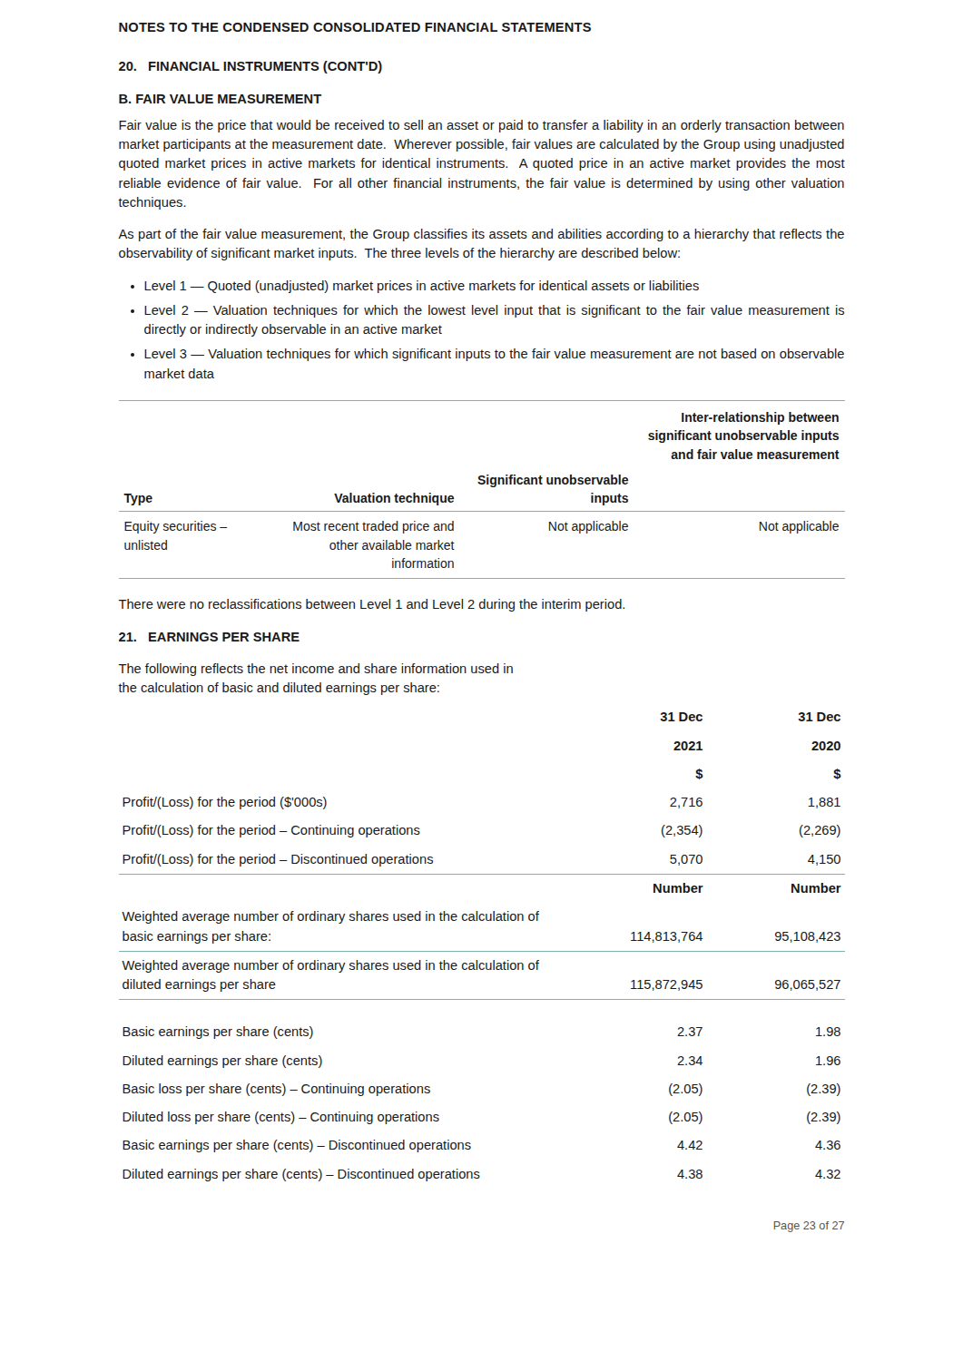NOTES TO THE CONDENSED CONSOLIDATED FINANCIAL STATEMENTS
20. FINANCIAL INSTRUMENTS (CONT'D)
B. FAIR VALUE MEASUREMENT
Fair value is the price that would be received to sell an asset or paid to transfer a liability in an orderly transaction between market participants at the measurement date. Wherever possible, fair values are calculated by the Group using unadjusted quoted market prices in active markets for identical instruments. A quoted price in an active market provides the most reliable evidence of fair value. For all other financial instruments, the fair value is determined by using other valuation techniques.
As part of the fair value measurement, the Group classifies its assets and abilities according to a hierarchy that reflects the observability of significant market inputs. The three levels of the hierarchy are described below:
Level 1 — Quoted (unadjusted) market prices in active markets for identical assets or liabilities
Level 2 — Valuation techniques for which the lowest level input that is significant to the fair value measurement is directly or indirectly observable in an active market
Level 3 — Valuation techniques for which significant inputs to the fair value measurement are not based on observable market data
| | | | Inter-relationship between significant unobservable inputs and fair value measurement |
| --- | --- | --- | --- |
| Type | Valuation technique | Significant unobservable inputs | |
| Equity securities – unlisted | Most recent traded price and other available market information | Not applicable | Not applicable |
There were no reclassifications between Level 1 and Level 2 during the interim period.
21. EARNINGS PER SHARE
The following reflects the net income and share information used in
the calculation of basic and diluted earnings per share:
| | 31 Dec | 31 Dec |
| | 2021 | 2020 |
| | $ | $ |
| Profit/(Loss) for the period ($'000s) | 2,716 | 1,881 |
| Profit/(Loss) for the period – Continuing operations | (2,354) | (2,269) |
| Profit/(Loss) for the period – Discontinued operations | 5,070 | 4,150 |
| | Number | Number |
| Weighted average number of ordinary shares used in the calculation of basic earnings per share: | 114,813,764 | 95,108,423 |
| Weighted average number of ordinary shares used in the calculation of diluted earnings per share | 115,872,945 | 96,065,527 |
| Basic earnings per share (cents) | 2.37 | 1.98 |
| Diluted earnings per share (cents) | 2.34 | 1.96 |
| Basic loss per share (cents) – Continuing operations | (2.05) | (2.39) |
| Diluted loss per share (cents) – Continuing operations | (2.05) | (2.39) |
| Basic earnings per share (cents) – Discontinued operations | 4.42 | 4.36 |
| Diluted earnings per share (cents) – Discontinued operations | 4.38 | 4.32 |
Page 23 of 27